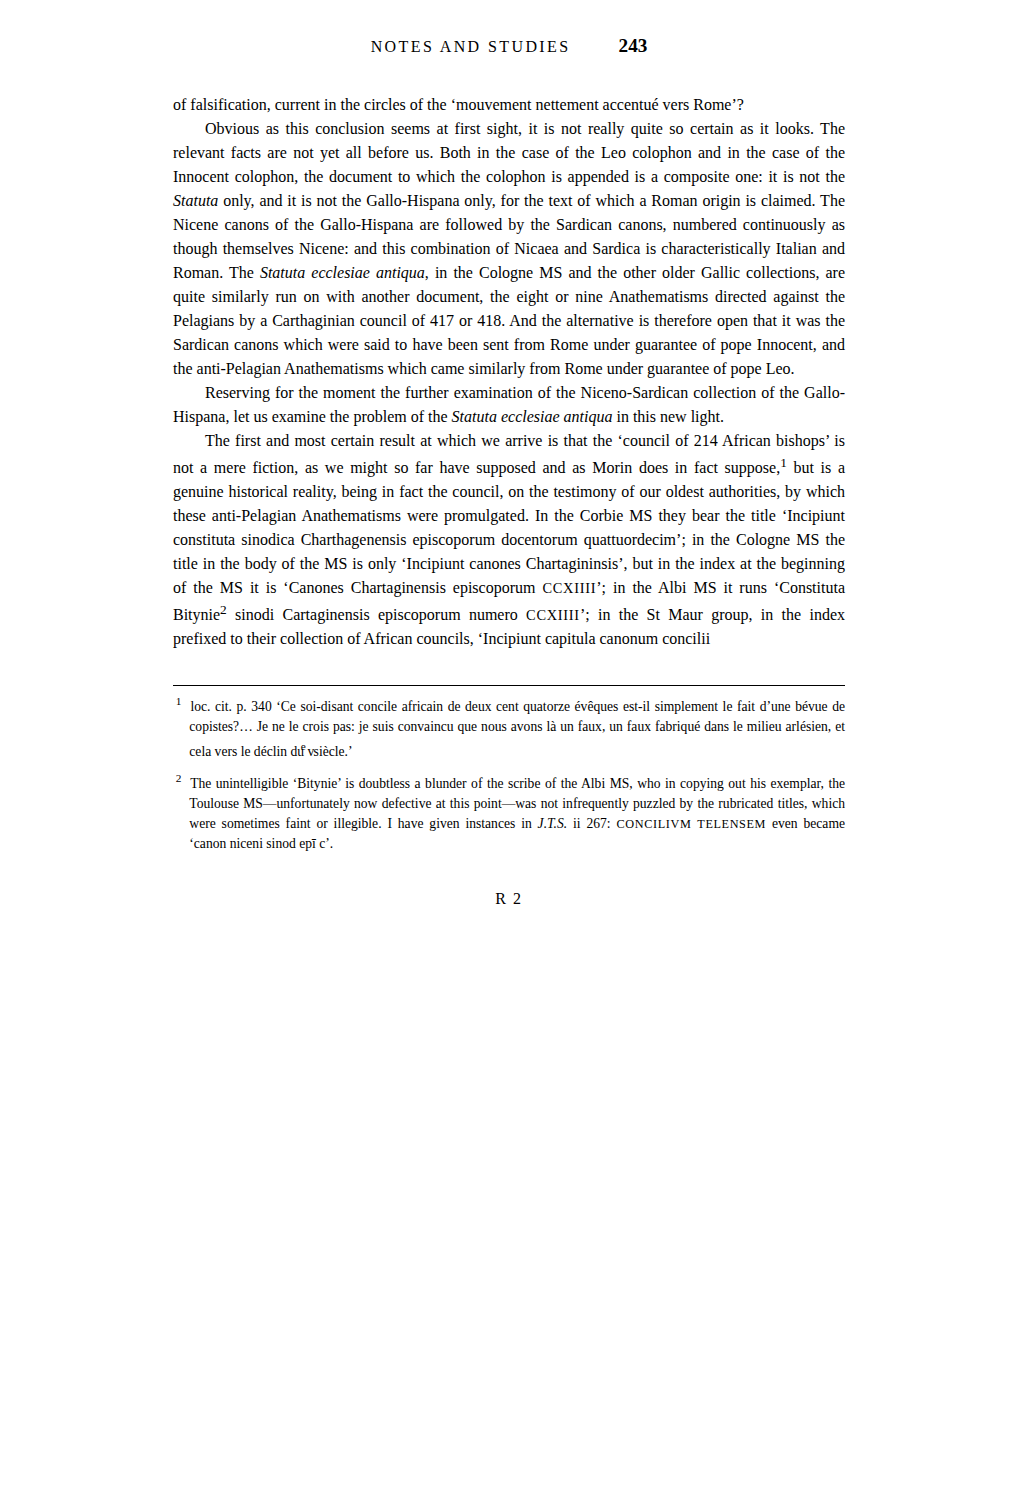Notes and Studies
243
of falsification, current in the circles of the ‘mouvement nettement accentué vers Rome’?
Obvious as this conclusion seems at first sight, it is not really quite so certain as it looks. The relevant facts are not yet all before us. Both in the case of the Leo colophon and in the case of the Innocent colophon, the document to which the colophon is appended is a composite one: it is not the Statuta only, and it is not the Gallo-Hispana only, for the text of which a Roman origin is claimed. The Nicene canons of the Gallo-Hispana are followed by the Sardican canons, numbered continuously as though themselves Nicene: and this combination of Nicaea and Sardica is characteristically Italian and Roman. The Statuta ecclesiae antiqua, in the Cologne MS and the other older Gallic collections, are quite similarly run on with another document, the eight or nine Anathematisms directed against the Pelagians by a Carthaginian council of 417 or 418. And the alternative is therefore open that it was the Sardican canons which were said to have been sent from Rome under guarantee of pope Innocent, and the anti-Pelagian Anathematisms which came similarly from Rome under guarantee of pope Leo.
Reserving for the moment the further examination of the Niceno-Sardican collection of the Gallo-Hispana, let us examine the problem of the Statuta ecclesiae antiqua in this new light.
The first and most certain result at which we arrive is that the ‘council of 214 African bishops’ is not a mere fiction, as we might so far have supposed and as Morin does in fact suppose,1 but is a genuine historical reality, being in fact the council, on the testimony of our oldest authorities, by which these anti-Pelagian Anathematisms were promulgated. In the Corbie MS they bear the title ‘Incipiunt constituta sinodica Charthagenensis episcoporum docentorum quattuordecim’; in the Cologne MS the title in the body of the MS is only ‘Incipiunt canones Chartagininsis’, but in the index at the beginning of the MS it is ‘Canones Chartaginensis episcoporum ccxiiii’; in the Albi MS it runs ‘Constituta Bitynie2 sinodi Cartaginensis episcoporum numero ccxiiii’; in the St Maur group, in the index prefixed to their collection of African councils, ‘Incipiunt capitula canonum concilii
1 loc. cit. p. 340 ‘Ce soi-disant concile africain de deux cent quatorze évêques est-il simplement le fait d’une bévue de copistes?… Je ne le crois pas: je suis convaincu que nous avons là un faux, un faux fabriqué dans le milieu arlésien, et cela vers le déclin du ve siècle.’
2 The unintelligible ‘Bitynie’ is doubtless a blunder of the scribe of the Albi MS, who in copying out his exemplar, the Toulouse MS—unfortunately now defective at this point—was not infrequently puzzled by the rubricated titles, which were sometimes faint or illegible. I have given instances in J.T.S. ii 267: concilivm telensem even became ‘canon niceni sinod epī c’.
R 2